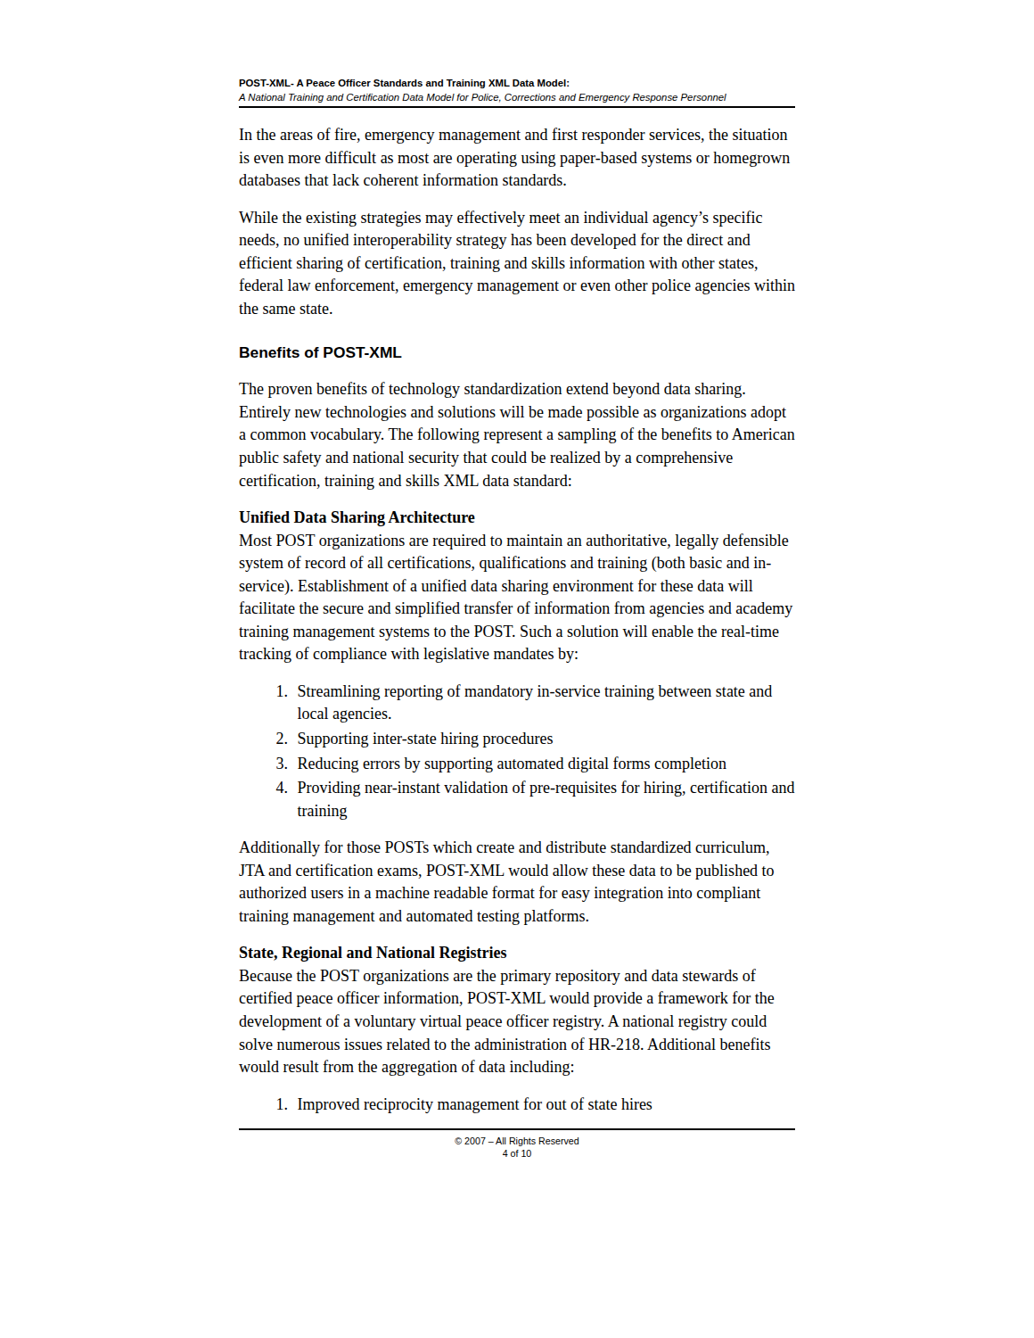POST-XML- A Peace Officer Standards and Training XML Data Model:
A National Training and Certification Data Model for Police, Corrections and Emergency Response Personnel
In the areas of fire, emergency management and first responder services, the situation is even more difficult as most are operating using paper-based systems or homegrown databases that lack coherent information standards.
While the existing strategies may effectively meet an individual agency’s specific needs, no unified interoperability strategy has been developed for the direct and efficient sharing of certification, training and skills information with other states, federal law enforcement, emergency management or even other police agencies within the same state.
Benefits of POST-XML
The proven benefits of technology standardization extend beyond data sharing. Entirely new technologies and solutions will be made possible as organizations adopt a common vocabulary. The following represent a sampling of the benefits to American public safety and national security that could be realized by a comprehensive certification, training and skills XML data standard:
Unified Data Sharing Architecture
Most POST organizations are required to maintain an authoritative, legally defensible system of record of all certifications, qualifications and training (both basic and in-service). Establishment of a unified data sharing environment for these data will facilitate the secure and simplified transfer of information from agencies and academy training management systems to the POST. Such a solution will enable the real-time tracking of compliance with legislative mandates by:
Streamlining reporting of mandatory in-service training between state and local agencies.
Supporting inter-state hiring procedures
Reducing errors by supporting automated digital forms completion
Providing near-instant validation of pre-requisites for hiring, certification and training
Additionally for those POSTs which create and distribute standardized curriculum, JTA and certification exams, POST-XML would allow these data to be published to authorized users in a machine readable format for easy integration into compliant training management and automated testing platforms.
State, Regional and National Registries
Because the POST organizations are the primary repository and data stewards of certified peace officer information, POST-XML would provide a framework for the development of a voluntary virtual peace officer registry. A national registry could solve numerous issues related to the administration of HR-218. Additional benefits would result from the aggregation of data including:
Improved reciprocity management for out of state hires
© 2007 – All Rights Reserved
4 of 10